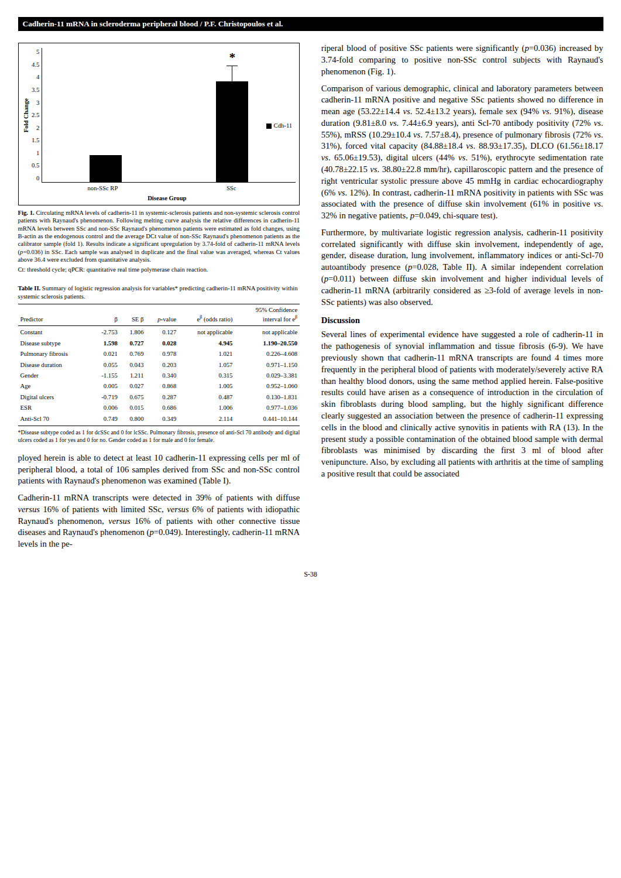Cadherin-11 mRNA in scleroderma peripheral blood / P.F. Christopoulos et al.
Fold Change
5 4.5 4 3.5 3 2.5 2 1.5 1 0.5 0
*
Cdh-11
non-SSc RP SSc
Disease Group
Fig. 1. Circulating mRNA levels of cadherin-11 in systemic-sclerosis patients and non-systemic sclerosis control patients with Raynaud's phenomenon. Following melting curve analysis the relative differences in cadherin-11 mRNA levels between SSc and non-SSc Raynaud's phenomenon patients were estimated as fold changes, using B-actin as the endogenous control and the average DCt value of non-SSc Raynaud's phenomenon patients as the calibrator sample (fold 1). Results indicate a significant upregulation by 3.74-fold of cadherin-11 mRNA levels (p=0.036) in SSc. Each sample was analysed in duplicate and the final value was averaged, whereas Ct values above 36.4 were excluded from quantitative analysis.
Ct: threshold cycle; qPCR: quantitative real time polymerase chain reaction.
Table II. Summary of logistic regression analysis for variables* predicting cadherin-11 mRNA positivity within systemic sclerosis patients.
| Predictor | β | SE β | p -value | e β (odds ratio) | 95% Confidence interval for e β |
| --- | --- | --- | --- | --- | --- |
| Constant | -2.753 | 1.806 | 0.127 | not applicable | not applicable |
| Disease subtype | 1.598 | 0.727 | 0.028 | 4.945 | 1.190–20.550 |
| Pulmonary fibrosis | 0.021 | 0.769 | 0.978 | 1.021 | 0.226–4.608 |
| Disease duration | 0.055 | 0.043 | 0.203 | 1.057 | 0.971–1.150 |
| Gender | -1.155 | 1.211 | 0.340 | 0.315 | 0.029–3.381 |
| Age | 0.005 | 0.027 | 0.868 | 1.005 | 0.952–1.060 |
| Digital ulcers | -0.719 | 0.675 | 0.287 | 0.487 | 0.130–1.831 |
| ESR | 0.006 | 0.015 | 0.686 | 1.006 | 0.977–1.036 |
| Anti-Scl 70 | 0.749 | 0.800 | 0.349 | 2.114 | 0.441–10.144 |
*Disease subtype coded as 1 for dcSSc and 0 for lcSSc. Pulmonary fibrosis, presence of anti-Scl 70 antibody and digital ulcers coded as 1 for yes and 0 for no. Gender coded as 1 for male and 0 for female.
ployed herein is able to detect at least 10 cadherin-11 expressing cells per ml of peripheral blood, a total of 106 samples derived from SSc and non-SSc control patients with Raynaud's phenomenon was examined (Table I).
Cadherin-11 mRNA transcripts were detected in 39% of patients with diffuse versus 16% of patients with limited SSc, versus 6% of patients with idiopathic Raynaud's phenomenon, versus 16% of patients with other connective tissue diseases and Raynaud's phenomenon (p=0.049). Interestingly, cadherin-11 mRNA levels in the pe-
riperal blood of positive SSc patients were significantly (p=0.036) increased by 3.74-fold comparing to positive non-SSc control subjects with Raynaud's phenomenon (Fig. 1).
Comparison of various demographic, clinical and laboratory parameters between cadherin-11 mRNA positive and negative SSc patients showed no difference in mean age (53.22±14.4 vs. 52.4±13.2 years), female sex (94% vs. 91%), disease duration (9.81±8.0 vs. 7.44±6.9 years), anti Scl-70 antibody positivity (72% vs. 55%), mRSS (10.29±10.4 vs. 7.57±8.4), presence of pulmonary fibrosis (72% vs. 31%), forced vital capacity (84.88±18.4 vs. 88.93±17.35), DLCO (61.56±18.17 vs. 65.06±19.53), digital ulcers (44% vs. 51%), erythrocyte sedimentation rate (40.78±22.15 vs. 38.80±22.8 mm/hr), capillaroscopic pattern and the presence of right ventricular systolic pressure above 45 mmHg in cardiac echocardiography (6% vs. 12%). In contrast, cadherin-11 mRNA positivity in patients with SSc was associated with the presence of diffuse skin involvement (61% in positive vs. 32% in negative patients, p=0.049, chi-square test).
Furthermore, by multivariate logistic regression analysis, cadherin-11 positivity correlated significantly with diffuse skin involvement, independently of age, gender, disease duration, lung involvement, inflammatory indices or anti-Scl-70 autoantibody presence (p=0.028, Table II). A similar independent correlation (p=0.011) between diffuse skin involvement and higher individual levels of cadherin-11 mRNA (arbitrarily considered as ≥3-fold of average levels in non-SSc patients) was also observed.
Discussion
Several lines of experimental evidence have suggested a role of cadherin-11 in the pathogenesis of synovial inflammation and tissue fibrosis (6-9). We have previously shown that cadherin-11 mRNA transcripts are found 4 times more frequently in the peripheral blood of patients with moderately/severely active RA than healthy blood donors, using the same method applied herein. False-positive results could have arisen as a consequence of introduction in the circulation of skin fibroblasts during blood sampling, but the highly significant difference clearly suggested an association between the presence of cadherin-11 expressing cells in the blood and clinically active synovitis in patients with RA (13). In the present study a possible contamination of the obtained blood sample with dermal fibroblasts was minimised by discarding the first 3 ml of blood after venipuncture. Also, by excluding all patients with arthritis at the time of sampling a positive result that could be associated
S-38